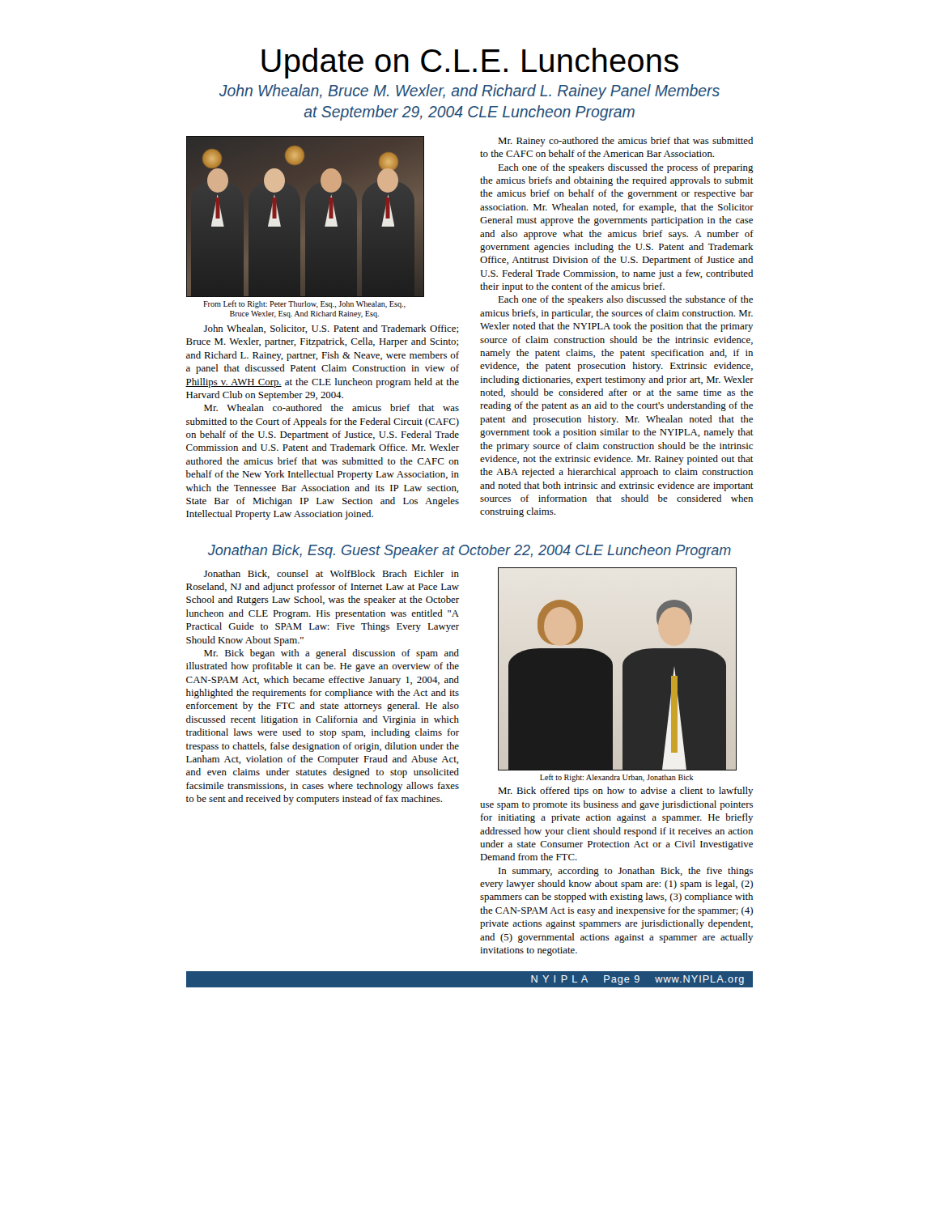Update on C.L.E. Luncheons
John Whealan, Bruce M. Wexler, and Richard L. Rainey Panel Members
at September 29, 2004 CLE Luncheon Program
From Left to Right: Peter Thurlow, Esq., John Whealan, Esq.,
Bruce Wexler, Esq. And Richard Rainey, Esq.
John Whealan, Solicitor, U.S. Patent and Trademark Office; Bruce M. Wexler, partner, Fitzpatrick, Cella, Harper and Scinto; and Richard L. Rainey, partner, Fish & Neave, were members of a panel that discussed Patent Claim Construction in view of Phillips v. AWH Corp. at the CLE luncheon program held at the Harvard Club on September 29, 2004.
Mr. Whealan co-authored the amicus brief that was submitted to the Court of Appeals for the Federal Circuit (CAFC) on behalf of the U.S. Department of Justice, U.S. Federal Trade Commission and U.S. Patent and Trademark Office. Mr. Wexler authored the amicus brief that was submitted to the CAFC on behalf of the New York Intellectual Property Law Association, in which the Tennessee Bar Association and its IP Law section, State Bar of Michigan IP Law Section and Los Angeles Intellectual Property Law Association joined.
Mr. Rainey co-authored the amicus brief that was submitted to the CAFC on behalf of the American Bar Association.
Each one of the speakers discussed the process of preparing the amicus briefs and obtaining the required approvals to submit the amicus brief on behalf of the government or respective bar association. Mr. Whealan noted, for example, that the Solicitor General must approve the governments participation in the case and also approve what the amicus brief says. A number of government agencies including the U.S. Patent and Trademark Office, Antitrust Division of the U.S. Department of Justice and U.S. Federal Trade Commission, to name just a few, contributed their input to the content of the amicus brief.
Each one of the speakers also discussed the substance of the amicus briefs, in particular, the sources of claim construction. Mr. Wexler noted that the NYIPLA took the position that the primary source of claim construction should be the intrinsic evidence, namely the patent claims, the patent specification and, if in evidence, the patent prosecution history. Extrinsic evidence, including dictionaries, expert testimony and prior art, Mr. Wexler noted, should be considered after or at the same time as the reading of the patent as an aid to the court's understanding of the patent and prosecution history. Mr. Whealan noted that the government took a position similar to the NYIPLA, namely that the primary source of claim construction should be the intrinsic evidence, not the extrinsic evidence. Mr. Rainey pointed out that the ABA rejected a hierarchical approach to claim construction and noted that both intrinsic and extrinsic evidence are important sources of information that should be considered when construing claims.
Jonathan Bick, Esq. Guest Speaker at October 22, 2004 CLE Luncheon Program
Jonathan Bick, counsel at WolfBlock Brach Eichler in Roseland, NJ and adjunct professor of Internet Law at Pace Law School and Rutgers Law School, was the speaker at the October luncheon and CLE Program. His presentation was entitled "A Practical Guide to SPAM Law: Five Things Every Lawyer Should Know About Spam."
Mr. Bick began with a general discussion of spam and illustrated how profitable it can be. He gave an overview of the CAN-SPAM Act, which became effective January 1, 2004, and highlighted the requirements for compliance with the Act and its enforcement by the FTC and state attorneys general. He also discussed recent litigation in California and Virginia in which traditional laws were used to stop spam, including claims for trespass to chattels, false designation of origin, dilution under the Lanham Act, violation of the Computer Fraud and Abuse Act, and even claims under statutes designed to stop unsolicited facsimile transmissions, in cases where technology allows faxes to be sent and received by computers instead of fax machines.
Left to Right: Alexandra Urban, Jonathan Bick
Mr. Bick offered tips on how to advise a client to lawfully use spam to promote its business and gave jurisdictional pointers for initiating a private action against a spammer. He briefly addressed how your client should respond if it receives an action under a state Consumer Protection Act or a Civil Investigative Demand from the FTC.
In summary, according to Jonathan Bick, the five things every lawyer should know about spam are: (1) spam is legal, (2) spammers can be stopped with existing laws, (3) compliance with the CAN-SPAM Act is easy and inexpensive for the spammer; (4) private actions against spammers are jurisdictionally dependent, and (5) governmental actions against a spammer are actually invitations to negotiate.
N Y I P L A Page 9 www.NYIPLA.org